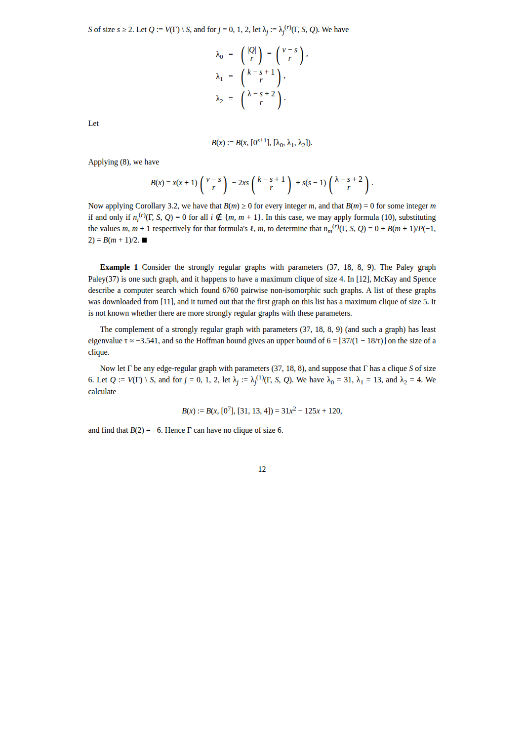S of size s ≥ 2. Let Q := V(Γ) \ S, and for j = 0, 1, 2, let λj := λj(r)(Γ, S, Q). We have
| λ 0 | = | ( / Q / r ) = ( v − s r ) , |
| λ 1 | = | ( k − s + 1 r ) , |
| λ 2 | = | ( λ − s + 2 r ) . |
Let
B(x) := B(x, [0s+1], [λ0, λ1, λ2]).
Applying (8), we have
B(x) = x(x + 1)(v − s r) − 2xs(k − s + 1 r) + s(s − 1)(λ − s + 2 r).
Now applying Corollary 3.2, we have that B(m) ≥ 0 for every integer m, and that B(m) = 0 for some integer m if and only if ni(r)(Γ, S, Q) = 0 for all i ∉ {m, m + 1}. In this case, we may apply formula (10), substituting the values m, m + 1 respectively for that formula's ℓ, m, to determine that nm(r)(Γ, S, Q) = 0 + B(m + 1)/P(−1, 2) = B(m + 1)/2. End of proof.
Example 1 Consider the strongly regular graphs with parameters (37, 18, 8, 9). The Paley graph Paley(37) is one such graph, and it happens to have a maximum clique of size 4. In [12], McKay and Spence describe a computer search which found 6760 pairwise non-isomorphic such graphs. A list of these graphs was downloaded from [11], and it turned out that the first graph on this list has a maximum clique of size 5. It is not known whether there are more strongly regular graphs with these parameters.
The complement of a strongly regular graph with parameters (37, 18, 8, 9) (and such a graph) has least eigenvalue τ ≈ −3.541, and so the Hoffman bound gives an upper bound of 6 = ⌊37/(1 − 18/τ)⌋ on the size of a clique.
Now let Γ be any edge-regular graph with parameters (37, 18, 8), and suppose that Γ has a clique S of size 6. Let Q := V(Γ) \ S, and for j = 0, 1, 2, let λj := λj(1)(Γ, S, Q). We have λ0 = 31, λ1 = 13, and λ2 = 4. We calculate
B(x) := B(x, [07], [31, 13, 4]) = 31x2 − 125x + 120,
and find that B(2) = −6. Hence Γ can have no clique of size 6.
12